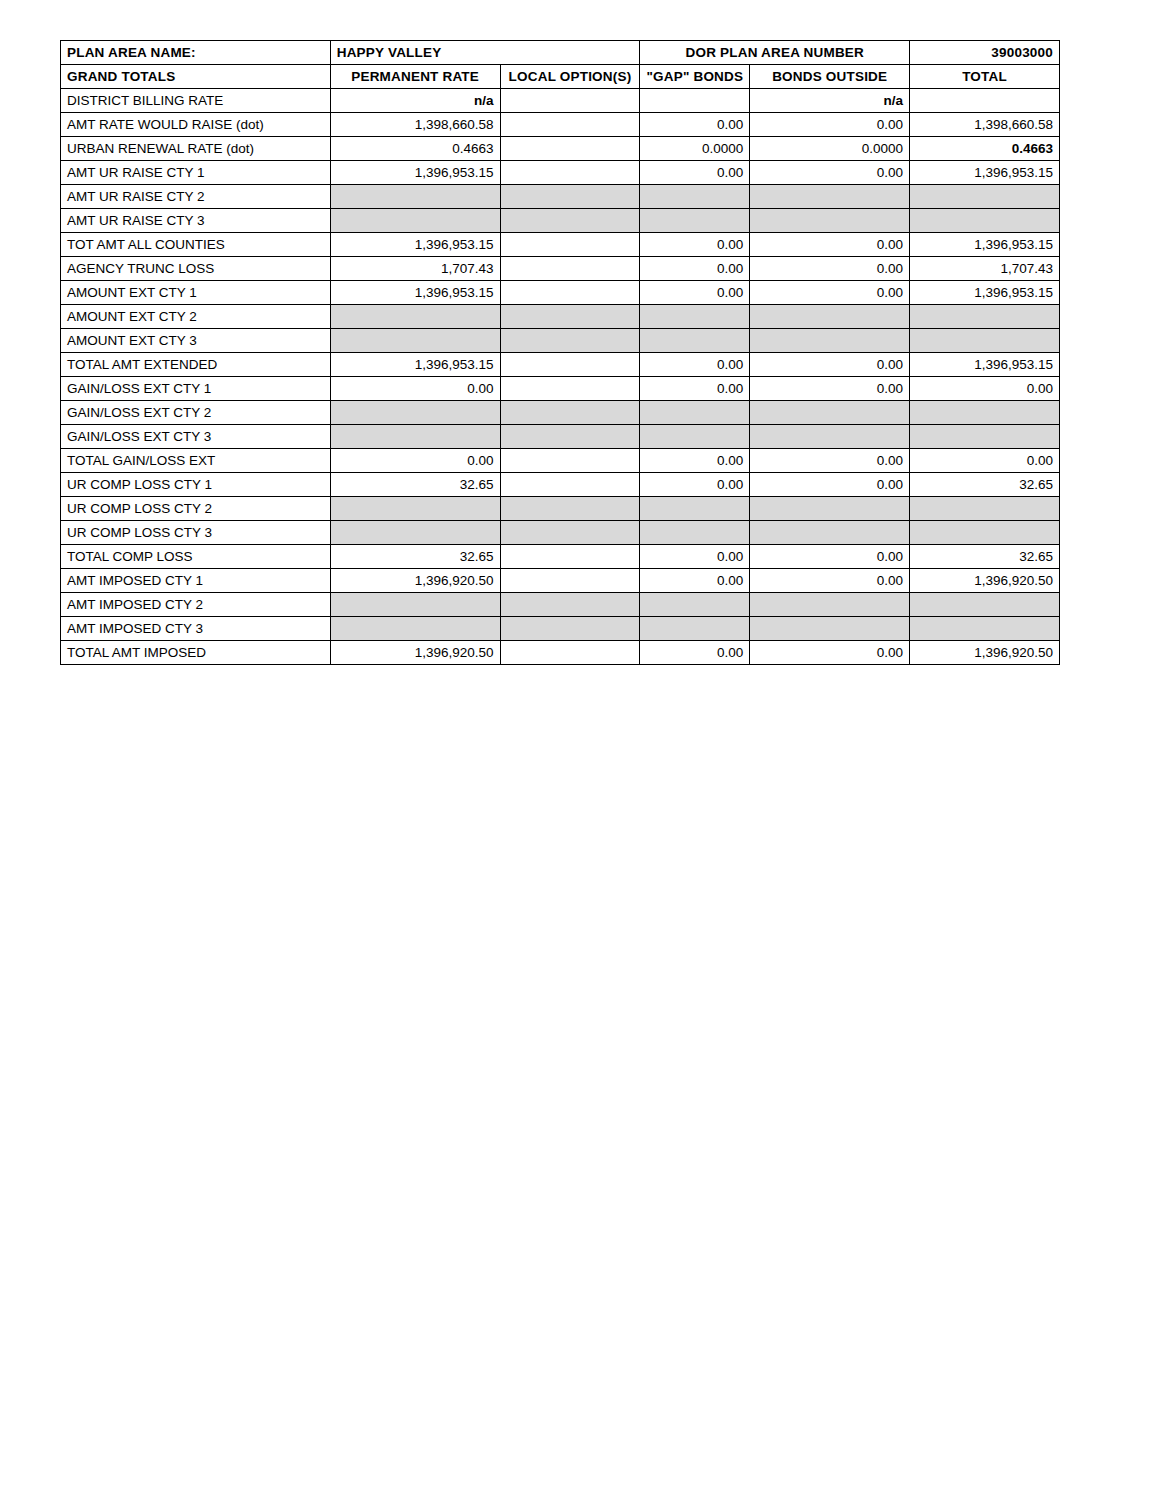| PLAN AREA NAME: | HAPPY VALLEY | DOR PLAN AREA NUMBER | 39003000 |
| GRAND TOTALS | PERMANENT RATE | LOCAL OPTION(S) | "GAP" BONDS | BONDS OUTSIDE | TOTAL |
| DISTRICT BILLING RATE | n/a | | | n/a | |
| AMT RATE WOULD RAISE (dot) | 1,398,660.58 | | 0.00 | 0.00 | 1,398,660.58 |
| URBAN RENEWAL RATE (dot) | 0.4663 | | 0.0000 | 0.0000 | 0.4663 |
| AMT UR RAISE CTY 1 | 1,396,953.15 | | 0.00 | 0.00 | 1,396,953.15 |
| AMT UR RAISE CTY 2 | | | | | |
| AMT UR RAISE CTY 3 | | | | | |
| TOT AMT ALL COUNTIES | 1,396,953.15 | | 0.00 | 0.00 | 1,396,953.15 |
| AGENCY TRUNC LOSS | 1,707.43 | | 0.00 | 0.00 | 1,707.43 |
| AMOUNT EXT CTY 1 | 1,396,953.15 | | 0.00 | 0.00 | 1,396,953.15 |
| AMOUNT EXT CTY 2 | | | | | |
| AMOUNT EXT CTY 3 | | | | | |
| TOTAL AMT EXTENDED | 1,396,953.15 | | 0.00 | 0.00 | 1,396,953.15 |
| GAIN/LOSS EXT CTY 1 | 0.00 | | 0.00 | 0.00 | 0.00 |
| GAIN/LOSS EXT CTY 2 | | | | | |
| GAIN/LOSS EXT CTY 3 | | | | | |
| TOTAL GAIN/LOSS EXT | 0.00 | | 0.00 | 0.00 | 0.00 |
| UR COMP LOSS CTY 1 | 32.65 | | 0.00 | 0.00 | 32.65 |
| UR COMP LOSS CTY 2 | | | | | |
| UR COMP LOSS CTY 3 | | | | | |
| TOTAL COMP LOSS | 32.65 | | 0.00 | 0.00 | 32.65 |
| AMT IMPOSED CTY 1 | 1,396,920.50 | | 0.00 | 0.00 | 1,396,920.50 |
| AMT IMPOSED CTY 2 | | | | | |
| AMT IMPOSED CTY 3 | | | | | |
| TOTAL AMT IMPOSED | 1,396,920.50 | | 0.00 | 0.00 | 1,396,920.50 |